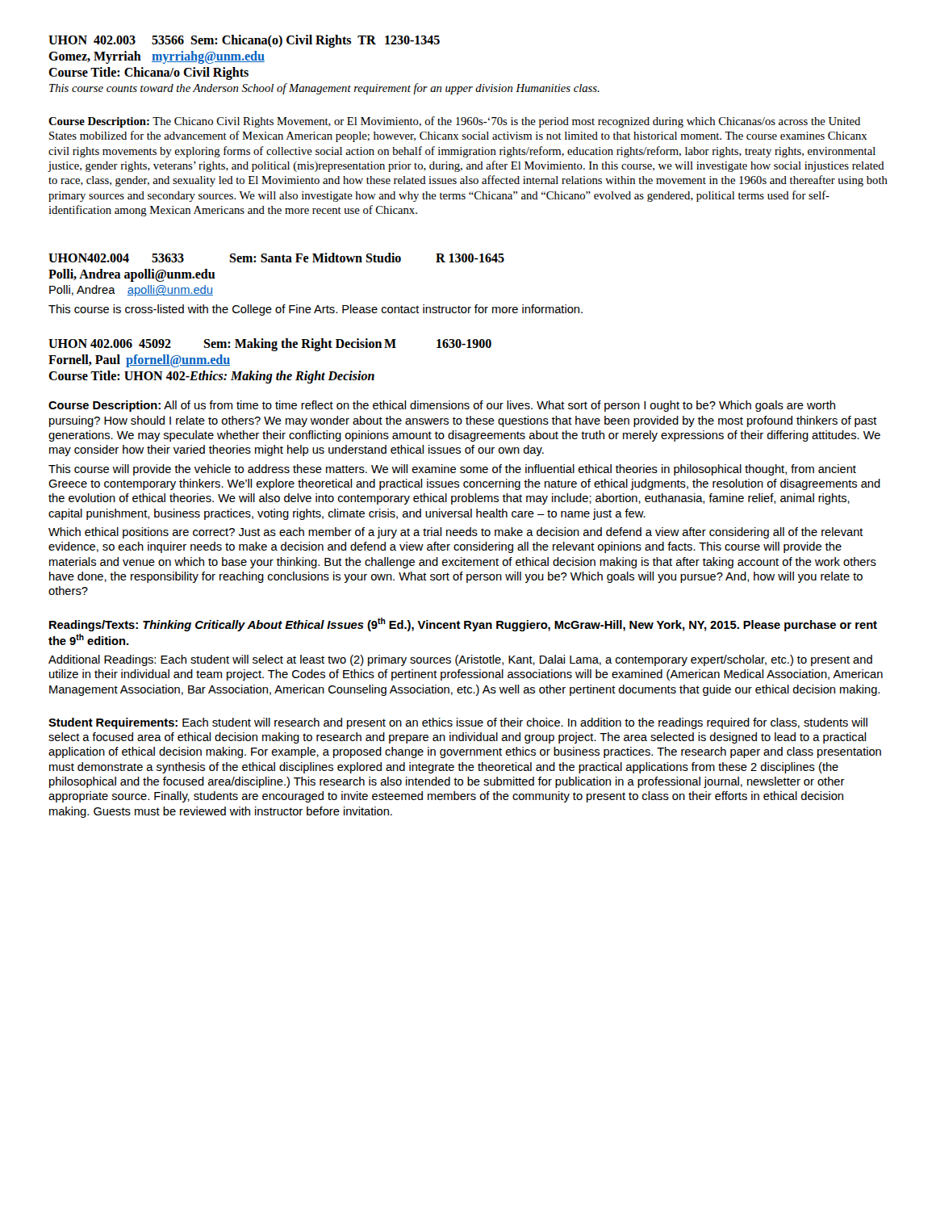UHON 402.003 53566 Sem: Chicana(o) Civil Rights TR 1230-1345
Gomez, Myrriah myrriahg@unm.edu
Course Title: Chicana/o Civil Rights
This course counts toward the Anderson School of Management requirement for an upper division Humanities class.
Course Description: The Chicano Civil Rights Movement, or El Movimiento, of the 1960s-‘70s is the period most recognized during which Chicanas/os across the United States mobilized for the advancement of Mexican American people; however, Chicanx social activism is not limited to that historical moment. The course examines Chicanx civil rights movements by exploring forms of collective social action on behalf of immigration rights/reform, education rights/reform, labor rights, treaty rights, environmental justice, gender rights, veterans’ rights, and political (mis)representation prior to, during, and after El Movimiento. In this course, we will investigate how social injustices related to race, class, gender, and sexuality led to El Movimiento and how these related issues also affected internal relations within the movement in the 1960s and thereafter using both primary sources and secondary sources. We will also investigate how and why the terms “Chicana” and “Chicano” evolved as gendered, political terms used for self-identification among Mexican Americans and the more recent use of Chicanx.
UHON402.004 53633 Sem: Santa Fe Midtown Studio R 1300-1645
Polli, Andrea apolli@unm.edu
Polli, Andrea apolli@unm.edu
This course is cross-listed with the College of Fine Arts. Please contact instructor for more information.
UHON 402.006 45092 Sem: Making the Right Decision M 1630-1900
Fornell, Paul pfornell@unm.edu
Course Title: UHON 402-Ethics: Making the Right Decision
Course Description: All of us from time to time reflect on the ethical dimensions of our lives. What sort of person I ought to be? Which goals are worth pursuing? How should I relate to others? We may wonder about the answers to these questions that have been provided by the most profound thinkers of past generations. We may speculate whether their conflicting opinions amount to disagreements about the truth or merely expressions of their differing attitudes. We may consider how their varied theories might help us understand ethical issues of our own day.
This course will provide the vehicle to address these matters. We will examine some of the influential ethical theories in philosophical thought, from ancient Greece to contemporary thinkers. We’ll explore theoretical and practical issues concerning the nature of ethical judgments, the resolution of disagreements and the evolution of ethical theories. We will also delve into contemporary ethical problems that may include; abortion, euthanasia, famine relief, animal rights, capital punishment, business practices, voting rights, climate crisis, and universal health care – to name just a few.
Which ethical positions are correct? Just as each member of a jury at a trial needs to make a decision and defend a view after considering all of the relevant evidence, so each inquirer needs to make a decision and defend a view after considering all the relevant opinions and facts. This course will provide the materials and venue on which to base your thinking. But the challenge and excitement of ethical decision making is that after taking account of the work others have done, the responsibility for reaching conclusions is your own. What sort of person will you be? Which goals will you pursue? And, how will you relate to others?
Readings/Texts: Thinking Critically About Ethical Issues (9th Ed.), Vincent Ryan Ruggiero, McGraw-Hill, New York, NY, 2015. Please purchase or rent the 9th edition.
Additional Readings: Each student will select at least two (2) primary sources (Aristotle, Kant, Dalai Lama, a contemporary expert/scholar, etc.) to present and utilize in their individual and team project. The Codes of Ethics of pertinent professional associations will be examined (American Medical Association, American Management Association, Bar Association, American Counseling Association, etc.) As well as other pertinent documents that guide our ethical decision making.
Student Requirements: Each student will research and present on an ethics issue of their choice. In addition to the readings required for class, students will select a focused area of ethical decision making to research and prepare an individual and group project. The area selected is designed to lead to a practical application of ethical decision making. For example, a proposed change in government ethics or business practices. The research paper and class presentation must demonstrate a synthesis of the ethical disciplines explored and integrate the theoretical and the practical applications from these 2 disciplines (the philosophical and the focused area/discipline.) This research is also intended to be submitted for publication in a professional journal, newsletter or other appropriate source. Finally, students are encouraged to invite esteemed members of the community to present to class on their efforts in ethical decision making. Guests must be reviewed with instructor before invitation.